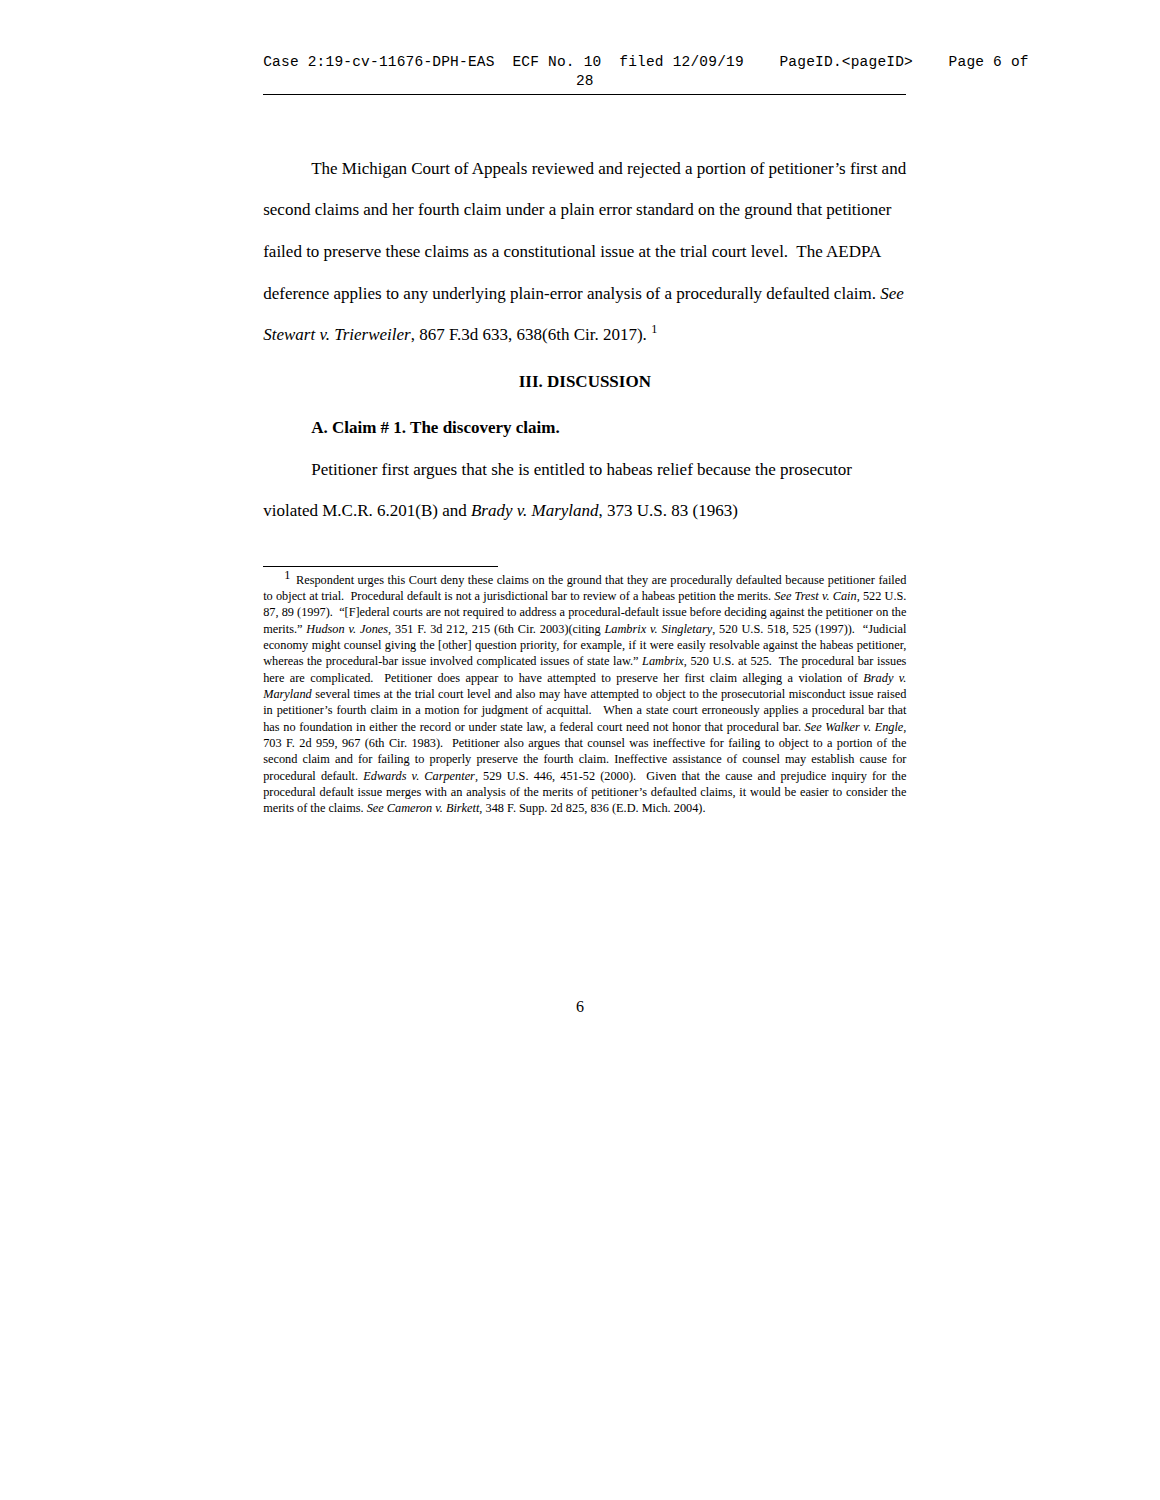Case 2:19-cv-11676-DPH-EAS ECF No. 10 filed 12/09/19 PageID.<pageID> Page 6 of
28
The Michigan Court of Appeals reviewed and rejected a portion of petitioner’s first and second claims and her fourth claim under a plain error standard on the ground that petitioner failed to preserve these claims as a constitutional issue at the trial court level. The AEDPA deference applies to any underlying plain-error analysis of a procedurally defaulted claim. See Stewart v. Trierweiler, 867 F.3d 633, 638(6th Cir. 2017). 1
III. DISCUSSION
A. Claim # 1. The discovery claim.
Petitioner first argues that she is entitled to habeas relief because the prosecutor violated M.C.R. 6.201(B) and Brady v. Maryland, 373 U.S. 83 (1963)
1 Respondent urges this Court deny these claims on the ground that they are procedurally defaulted because petitioner failed to object at trial. Procedural default is not a jurisdictional bar to review of a habeas petition the merits. See Trest v. Cain, 522 U.S. 87, 89 (1997). “[F]ederal courts are not required to address a procedural-default issue before deciding against the petitioner on the merits.” Hudson v. Jones, 351 F. 3d 212, 215 (6th Cir. 2003)(citing Lambrix v. Singletary, 520 U.S. 518, 525 (1997)). “Judicial economy might counsel giving the [other] question priority, for example, if it were easily resolvable against the habeas petitioner, whereas the procedural-bar issue involved complicated issues of state law.” Lambrix, 520 U.S. at 525. The procedural bar issues here are complicated. Petitioner does appear to have attempted to preserve her first claim alleging a violation of Brady v. Maryland several times at the trial court level and also may have attempted to object to the prosecutorial misconduct issue raised in petitioner’s fourth claim in a motion for judgment of acquittal. When a state court erroneously applies a procedural bar that has no foundation in either the record or under state law, a federal court need not honor that procedural bar. See Walker v. Engle, 703 F. 2d 959, 967 (6th Cir. 1983). Petitioner also argues that counsel was ineffective for failing to object to a portion of the second claim and for failing to properly preserve the fourth claim. Ineffective assistance of counsel may establish cause for procedural default. Edwards v. Carpenter, 529 U.S. 446, 451-52 (2000). Given that the cause and prejudice inquiry for the procedural default issue merges with an analysis of the merits of petitioner’s defaulted claims, it would be easier to consider the merits of the claims. See Cameron v. Birkett, 348 F. Supp. 2d 825, 836 (E.D. Mich. 2004).
6